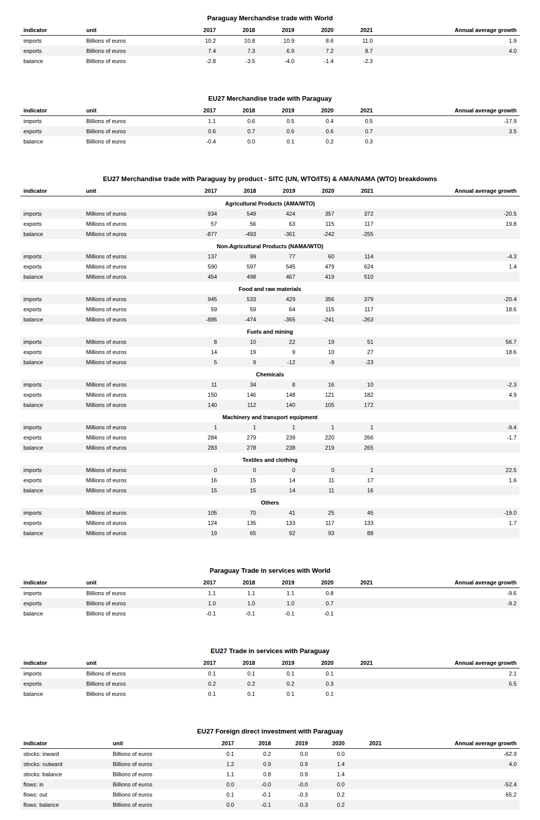Paraguay Merchandise trade with World
| indicator | unit | 2017 | 2018 | 2019 | 2020 | 2021 | Annual average growth |
| --- | --- | --- | --- | --- | --- | --- | --- |
| imports | Billions of euros | 10.2 | 10.8 | 10.9 | 8.6 | 11.0 | 1.9 |
| exports | Billions of euros | 7.4 | 7.3 | 6.9 | 7.2 | 8.7 | 4.0 |
| balance | Billions of euros | -2.8 | -3.5 | -4.0 | -1.4 | -2.3 | |
EU27 Merchandise trade with Paraguay
| indicator | unit | 2017 | 2018 | 2019 | 2020 | 2021 | Annual average growth |
| --- | --- | --- | --- | --- | --- | --- | --- |
| imports | Billions of euros | 1.1 | 0.6 | 0.5 | 0.4 | 0.5 | -17.9 |
| exports | Billions of euros | 0.6 | 0.7 | 0.6 | 0.6 | 0.7 | 3.5 |
| balance | Billions of euros | -0.4 | 0.0 | 0.1 | 0.2 | 0.3 | |
EU27 Merchandise trade with Paraguay by product - SITC (UN, WTO/ITS) & AMA/NAMA (WTO) breakdowns
| indicator | unit | 2017 | 2018 | 2019 | 2020 | 2021 | Annual average growth |
| --- | --- | --- | --- | --- | --- | --- | --- |
| Agricultural Products (AMA/WTO) |
| imports | Millions of euros | 934 | 549 | 424 | 357 | 372 | -20.5 |
| exports | Millions of euros | 57 | 56 | 63 | 115 | 117 | 19.8 |
| balance | Millions of euros | -877 | -493 | -361 | -242 | -255 | |
| Non-Agricultural Products (NAMA/WTO) |
| imports | Millions of euros | 137 | 99 | 77 | 60 | 114 | -4.3 |
| exports | Millions of euros | 590 | 597 | 545 | 479 | 624 | 1.4 |
| balance | Millions of euros | 454 | 498 | 467 | 419 | 510 | |
| Food and raw materials |
| imports | Millions of euros | 945 | 533 | 429 | 356 | 379 | -20.4 |
| exports | Millions of euros | 59 | 59 | 64 | 115 | 117 | 18.6 |
| balance | Millions of euros | -886 | -474 | -365 | -241 | -263 | |
| Fuels and mining |
| imports | Millions of euros | 8 | 10 | 22 | 19 | 51 | 56.7 |
| exports | Millions of euros | 14 | 19 | 9 | 10 | 27 | 18.6 |
| balance | Millions of euros | 5 | 9 | -12 | -9 | -23 | |
| Chemicals |
| imports | Millions of euros | 11 | 34 | 8 | 16 | 10 | -2.3 |
| exports | Millions of euros | 150 | 146 | 148 | 121 | 182 | 4.9 |
| balance | Millions of euros | 140 | 112 | 140 | 105 | 172 | |
| Machinery and transport equipment |
| imports | Millions of euros | 1 | 1 | 1 | 1 | 1 | -9.4 |
| exports | Millions of euros | 284 | 279 | 239 | 220 | 266 | -1.7 |
| balance | Millions of euros | 283 | 278 | 238 | 219 | 265 | |
| Textiles and clothing |
| imports | Millions of euros | 0 | 0 | 0 | 0 | 1 | 22.5 |
| exports | Millions of euros | 16 | 15 | 14 | 11 | 17 | 1.6 |
| balance | Millions of euros | 15 | 15 | 14 | 11 | 16 | |
| Others |
| imports | Millions of euros | 105 | 70 | 41 | 25 | 45 | -19.0 |
| exports | Millions of euros | 124 | 135 | 133 | 117 | 133 | 1.7 |
| balance | Millions of euros | 19 | 65 | 92 | 93 | 88 | |
Paraguay Trade in services with World
| indicator | unit | 2017 | 2018 | 2019 | 2020 | 2021 | Annual average growth |
| --- | --- | --- | --- | --- | --- | --- | --- |
| imports | Billions of euros | 1.1 | 1.1 | 1.1 | 0.8 | | -9.6 |
| exports | Billions of euros | 1.0 | 1.0 | 1.0 | 0.7 | | -9.2 |
| balance | Billions of euros | -0.1 | -0.1 | -0.1 | -0.1 | | |
EU27 Trade in services with Paraguay
| indicator | unit | 2017 | 2018 | 2019 | 2020 | 2021 | Annual average growth |
| --- | --- | --- | --- | --- | --- | --- | --- |
| imports | Billions of euros | 0.1 | 0.1 | 0.1 | 0.1 | | 2.1 |
| exports | Billions of euros | 0.2 | 0.2 | 0.2 | 0.3 | | 6.5 |
| balance | Billions of euros | 0.1 | 0.1 | 0.1 | 0.1 | | |
EU27 Foreign direct investment with Paraguay
| indicator | unit | 2017 | 2018 | 2019 | 2020 | 2021 | Annual average growth |
| --- | --- | --- | --- | --- | --- | --- | --- |
| stocks: inward | Billions of euros | 0.1 | 0.2 | 0.0 | 0.0 | | -62.9 |
| stocks: outward | Billions of euros | 1.2 | 0.9 | 0.9 | 1.4 | | 4.0 |
| stocks: balance | Billions of euros | 1.1 | 0.8 | 0.9 | 1.4 | | |
| flows: in | Billions of euros | 0.0 | -0.0 | -0.0 | 0.0 | | -52.4 |
| flows: out | Billions of euros | 0.1 | -0.1 | -0.3 | 0.2 | | 65.2 |
| flows: balance | Billions of euros | 0.0 | -0.1 | -0.3 | 0.2 | | |